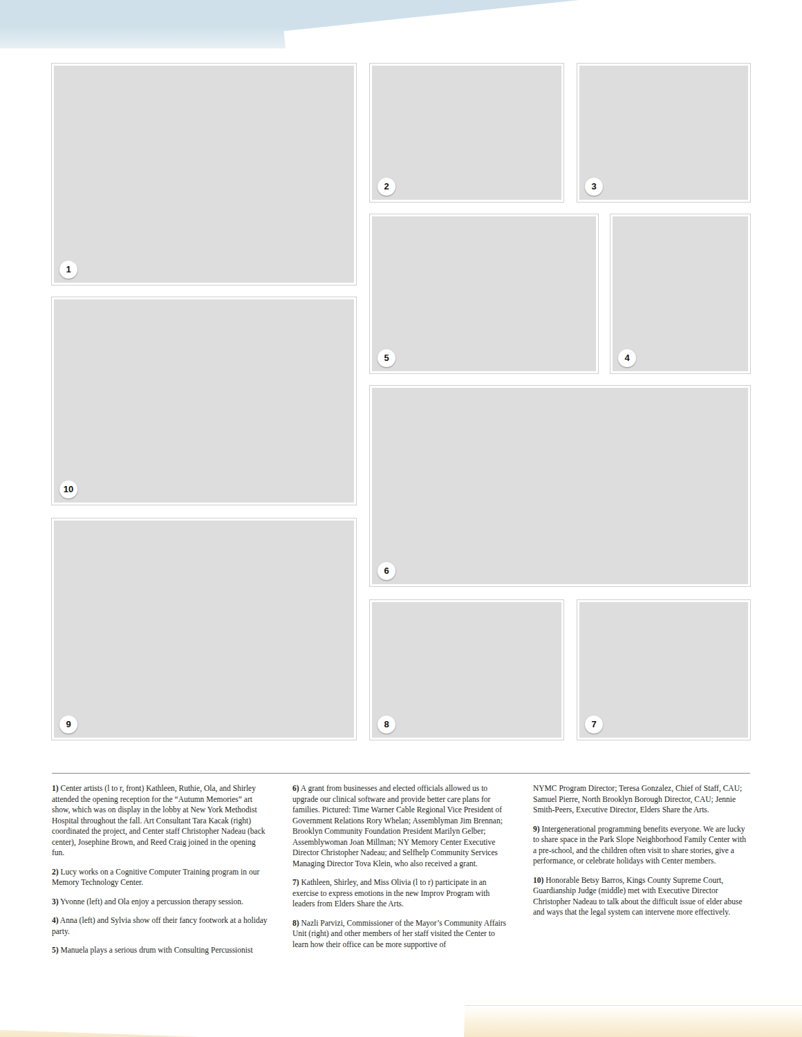1
2
3
5
4
10
6
9
8
7
1) Center artists (l to r, front) Kathleen, Ruthie, Ola, and Shirley attended the opening reception for the “Autumn Memories” art show, which was on display in the lobby at New York Methodist Hospital throughout the fall. Art Consultant Tara Kacak (right) coordinated the project, and Center staff Christopher Nadeau (back center), Josephine Brown, and Reed Craig joined in the opening fun.
2) Lucy works on a Cognitive Computer Training program in our Memory Technology Center.
3) Yvonne (left) and Ola enjoy a percussion therapy session.
4) Anna (left) and Sylvia show off their fancy footwork at a holiday party.
5) Manuela plays a serious drum with Consulting Percussionist
6) A grant from businesses and elected officials allowed us to upgrade our clinical software and provide better care plans for families. Pictured: Time Warner Cable Regional Vice President of Government Relations Rory Whelan; Assemblyman Jim Brennan; Brooklyn Community Foundation President Marilyn Gelber; Assemblywoman Joan Millman; NY Memory Center Executive Director Christopher Nadeau; and Selfhelp Community Services Managing Director Tova Klein, who also received a grant.
7) Kathleen, Shirley, and Miss Olivia (l to r) participate in an exercise to express emotions in the new Improv Program with leaders from Elders Share the Arts.
8) Nazli Parvizi, Commissioner of the Mayor’s Community Affairs Unit (right) and other members of her staff visited the Center to learn how their office can be more supportive of
NYMC Program Director; Teresa Gonzalez, Chief of Staff, CAU; Samuel Pierre, North Brooklyn Borough Director, CAU; Jennie Smith-Peers, Executive Director, Elders Share the Arts.
9) Intergenerational programming benefits everyone. We are lucky to share space in the Park Slope Neighborhood Family Center with a pre-school, and the children often visit to share stories, give a performance, or celebrate holidays with Center members.
10) Honorable Betsy Barros, Kings County Supreme Court, Guardianship Judge (middle) met with Executive Director Christopher Nadeau to talk about the difficult issue of elder abuse and ways that the legal system can intervene more effectively.